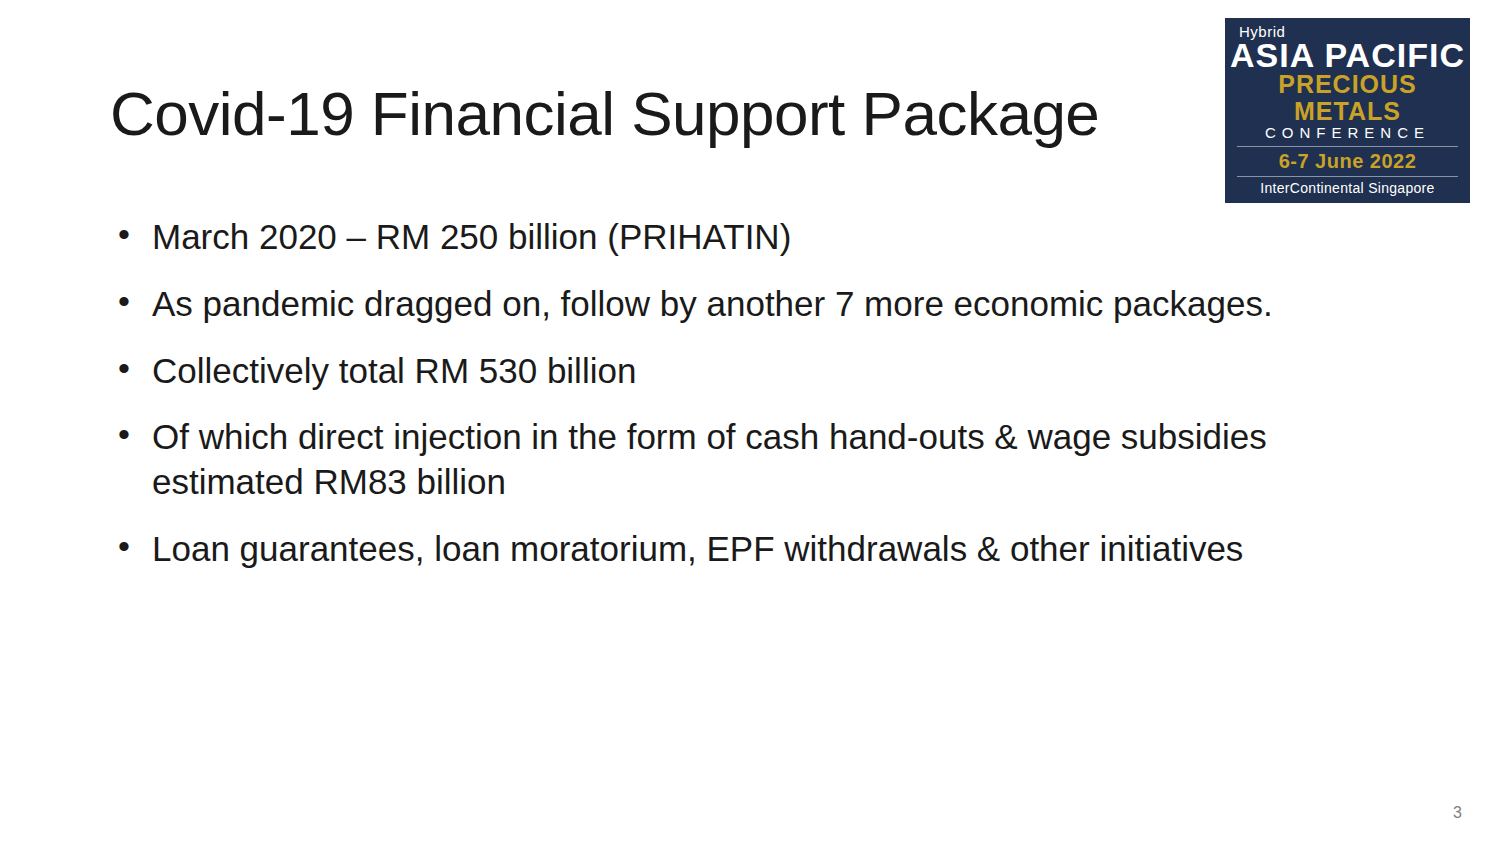Hybrid
ASIA PACIFIC
PRECIOUS METALS
CONFERENCE
6-7 June 2022
InterContinental Singapore
Covid-19 Financial Support Package
March 2020 – RM 250 billion (PRIHATIN)
As pandemic dragged on, follow by another 7 more economic packages.
Collectively total RM 530 billion
Of which direct injection in the form of cash hand-outs & wage subsidies estimated RM83 billion
Loan guarantees, loan moratorium, EPF withdrawals & other initiatives
3